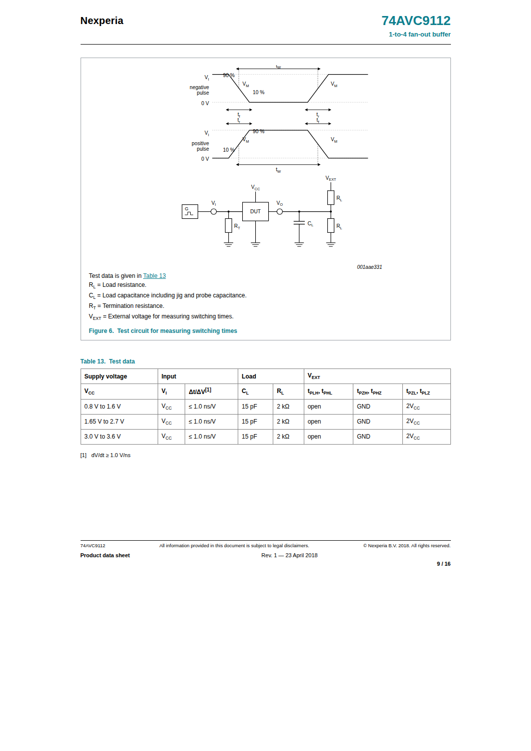Nexperia
74AVC9112
1-to-4 fan-out buffer
VI negative pulse 0 V 90 % 10 % VM VM tW tf tr VI positive pulse 0 V 90 % 10 % VM VM tr tf tW G VI RT DUT VCC VO CL RL RL VEXT
001aae331
Test data is given in Table 13
RL = Load resistance.
CL = Load capacitance including jig and probe capacitance.
RT = Termination resistance.
VEXT = External voltage for measuring switching times.
Figure 6. Test circuit for measuring switching times
Table 13. Test data
| Supply voltage | Input | Load | V EXT |
| --- | --- | --- | --- |
| V CC | V I | Δt/ΔV [1] | C L | R L | t PLH , t PHL | t PZH , t PHZ | t PZL , t PLZ |
| 0.8 V to 1.6 V | V CC | ≤ 1.0 ns/V | 15 pF | 2 kΩ | open | GND | 2V CC |
| 1.65 V to 2.7 V | V CC | ≤ 1.0 ns/V | 15 pF | 2 kΩ | open | GND | 2V CC |
| 3.0 V to 3.6 V | V CC | ≤ 1.0 ns/V | 15 pF | 2 kΩ | open | GND | 2V CC |
[1] dV/dt ≥ 1.0 V/ns
74AVC9112
All information provided in this document is subject to legal disclaimers.
© Nexperia B.V. 2018. All rights reserved.
Product data sheet
Rev. 1 — 23 April 2018
9 / 16